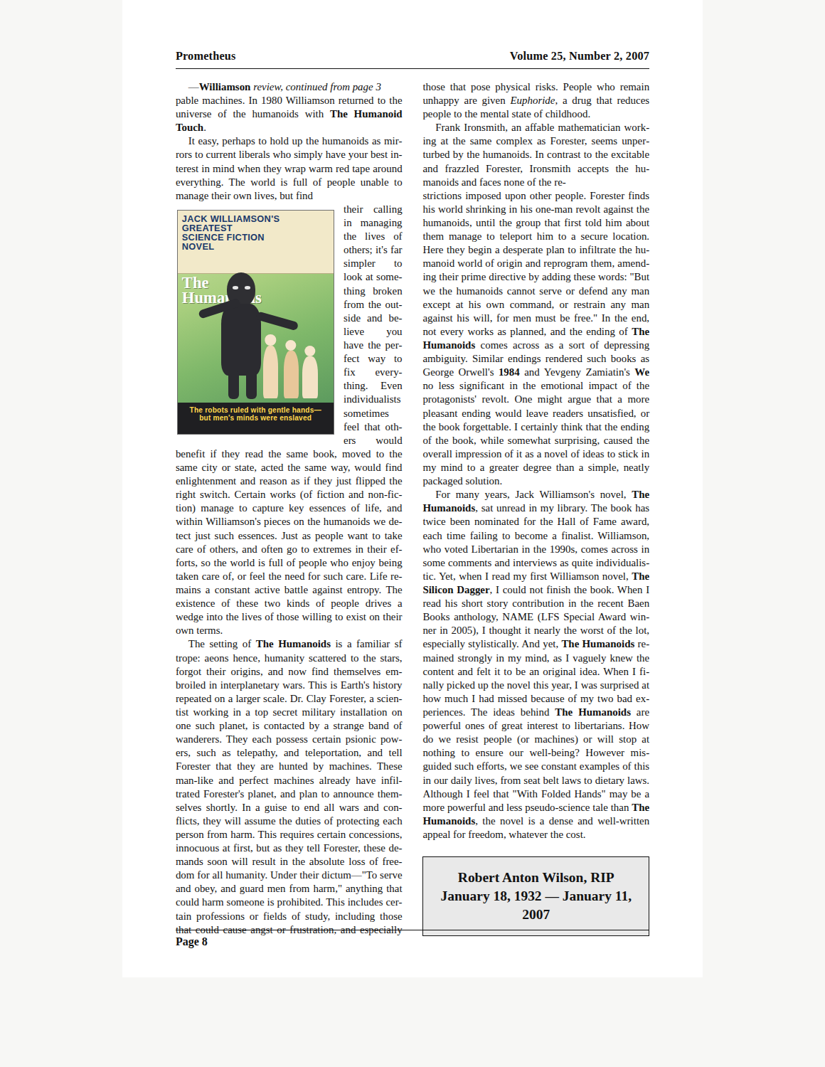Prometheus
Volume 25, Number 2, 2007
—Williamson review, continued from page 3
pable machines. In 1980 Williamson returned to the universe of the humanoids with The Humanoid Touch.
It easy, perhaps to hold up the humanoids as mirrors to current liberals who simply have your best interest in mind when they wrap warm red tape around everything. The world is full of people unable to manage their own lives, but find
Jack Williamson's
Greatest
Science Fiction
Novel
The
Humanoids
The robots ruled with gentle hands—
but men's minds were enslaved
their calling in managing the lives of others; it's far simpler to look at something broken from the outside and believe you have the perfect way to fix everything. Even individualists sometimes feel that others would benefit if they read the same book, moved to the same city or state, acted the same way, would find enlightenment and reason as if they just flipped the right switch. Certain works (of fiction and non-fiction) manage to capture key essences of life, and within Williamson's pieces on the humanoids we detect just such essences. Just as people want to take care of others, and often go to extremes in their efforts, so the world is full of people who enjoy being taken care of, or feel the need for such care. Life remains a constant active battle against entropy. The existence of these two kinds of people drives a wedge into the lives of those willing to exist on their own terms.
The setting of The Humanoids is a familiar sf trope: aeons hence, humanity scattered to the stars, forgot their origins, and now find themselves embroiled in interplanetary wars. This is Earth's history repeated on a larger scale. Dr. Clay Forester, a scientist working in a top secret military installation on one such planet, is contacted by a strange band of wanderers. They each possess certain psionic powers, such as telepathy, and teleportation, and tell Forester that they are hunted by machines. These man-like and perfect machines already have infiltrated Forester's planet, and plan to announce themselves shortly. In a guise to end all wars and conflicts, they will assume the duties of protecting each person from harm. This requires certain concessions, innocuous at first, but as they tell Forester, these demands soon will result in the absolute loss of freedom for all humanity. Under their dictum—"To serve and obey, and guard men from harm," anything that could harm someone is prohibited. This includes certain professions or fields of study, including those that could cause angst or frustration, and especially those that pose physical risks. People who remain unhappy are given Euphoride, a drug that reduces people to the mental state of childhood.
Frank Ironsmith, an affable mathematician working at the same complex as Forester, seems unperturbed by the humanoids. In contrast to the excitable and frazzled Forester, Ironsmith accepts the humanoids and faces none of the re-
strictions imposed upon other people. Forester finds his world shrinking in his one-man revolt against the humanoids, until the group that first told him about them manage to teleport him to a secure location. Here they begin a desperate plan to infiltrate the humanoid world of origin and reprogram them, amending their prime directive by adding these words: "But we the humanoids cannot serve or defend any man except at his own command, or restrain any man against his will, for men must be free." In the end, not every works as planned, and the ending of The Humanoids comes across as a sort of depressing ambiguity. Similar endings rendered such books as George Orwell's 1984 and Yevgeny Zamiatin's We no less significant in the emotional impact of the protagonists' revolt. One might argue that a more pleasant ending would leave readers unsatisfied, or the book forgettable. I certainly think that the ending of the book, while somewhat surprising, caused the overall impression of it as a novel of ideas to stick in my mind to a greater degree than a simple, neatly packaged solution.
For many years, Jack Williamson's novel, The Humanoids, sat unread in my library. The book has twice been nominated for the Hall of Fame award, each time failing to become a finalist. Williamson, who voted Libertarian in the 1990s, comes across in some comments and interviews as quite individualistic. Yet, when I read my first Williamson novel, The Silicon Dagger, I could not finish the book. When I read his short story contribution in the recent Baen Books anthology, NAME (LFS Special Award winner in 2005), I thought it nearly the worst of the lot, especially stylistically. And yet, The Humanoids remained strongly in my mind, as I vaguely knew the content and felt it to be an original idea. When I finally picked up the novel this year, I was surprised at how much I had missed because of my two bad experiences. The ideas behind The Humanoids are powerful ones of great interest to libertarians. How do we resist people (or machines) or will stop at nothing to ensure our well-being? However misguided such efforts, we see constant examples of this in our daily lives, from seat belt laws to dietary laws. Although I feel that "With Folded Hands" may be a more powerful and less pseudo-science tale than The Humanoids, the novel is a dense and well-written appeal for freedom, whatever the cost.
Robert Anton Wilson, RIP
January 18, 1932 — January 11, 2007
Page 8